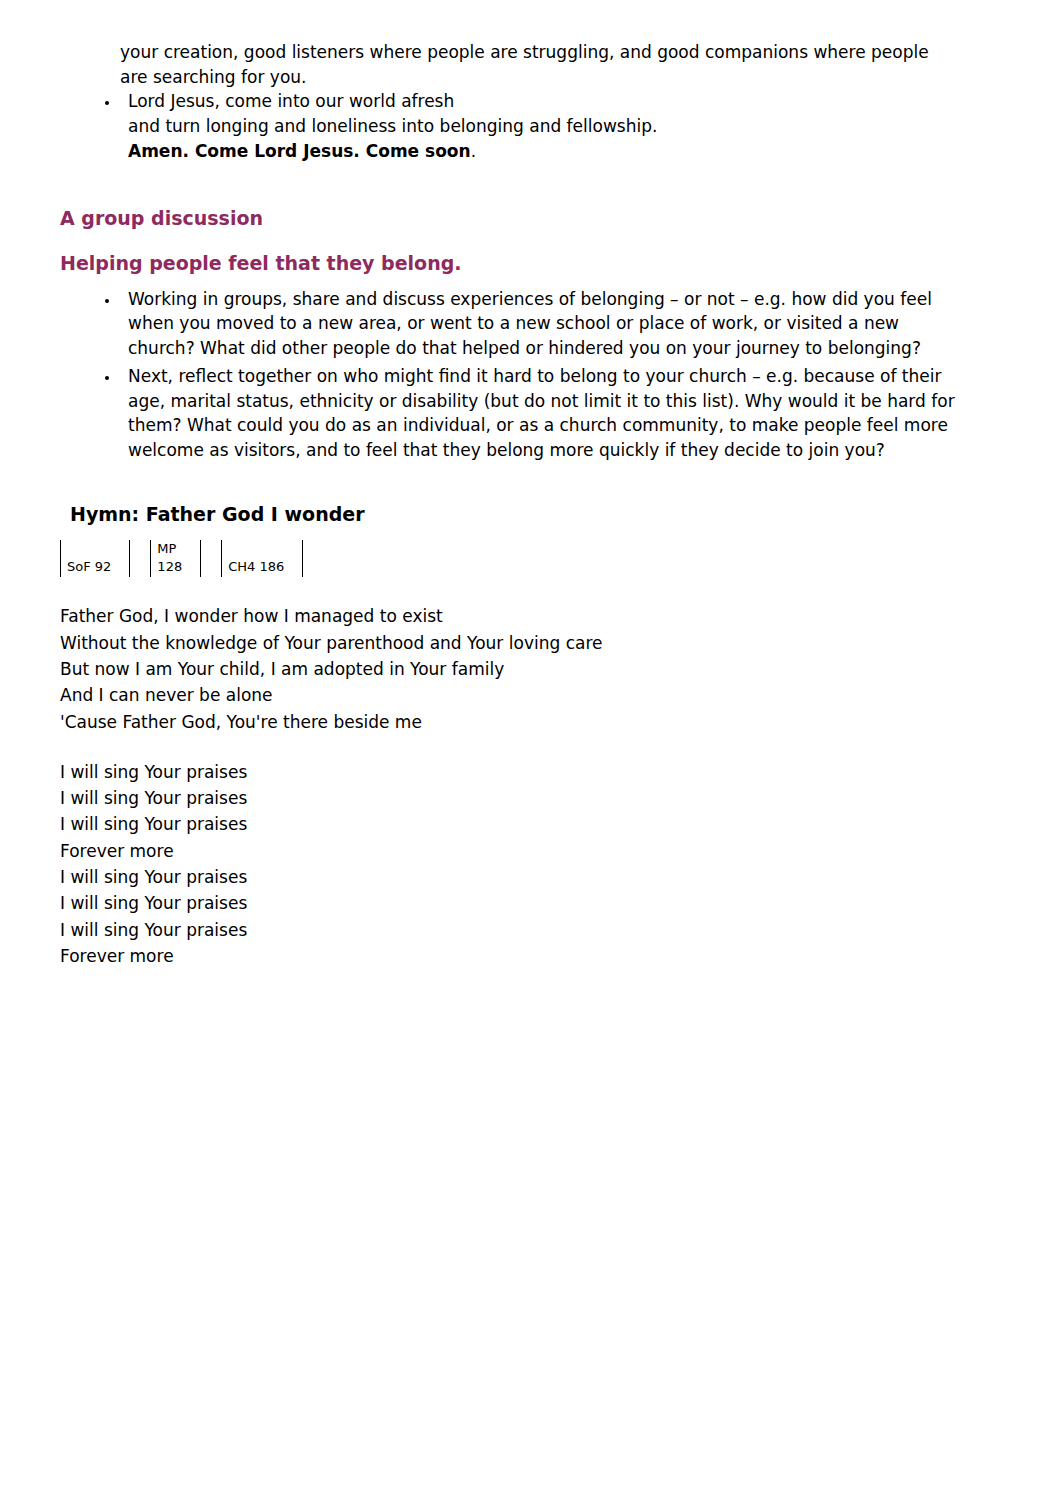your creation, good listeners where people are struggling, and good companions where people are searching for you.
Lord Jesus, come into our world afresh
and turn longing and loneliness into belonging and fellowship.
Amen. Come Lord Jesus. Come soon.
A group discussion
Helping people feel that they belong.
Working in groups, share and discuss experiences of belonging – or not – e.g. how did you feel when you moved to a new area, or went to a new school or place of work, or visited a new church? What did other people do that helped or hindered you on your journey to belonging?
Next, reflect together on who might find it hard to belong to your church – e.g. because of their age, marital status, ethnicity or disability (but do not limit it to this list). Why would it be hard for them? What could you do as an individual, or as a church community, to make people feel more welcome as visitors, and to feel that they belong more quickly if they decide to join you?
Hymn: Father God I wonder
| SoF 92 | | MP 128 | | CH4 186 |
Father God, I wonder how I managed to exist
Without the knowledge of Your parenthood and Your loving care
But now I am Your child, I am adopted in Your family
And I can never be alone
'Cause Father God, You're there beside me
I will sing Your praises
I will sing Your praises
I will sing Your praises
Forever more
I will sing Your praises
I will sing Your praises
I will sing Your praises
Forever more